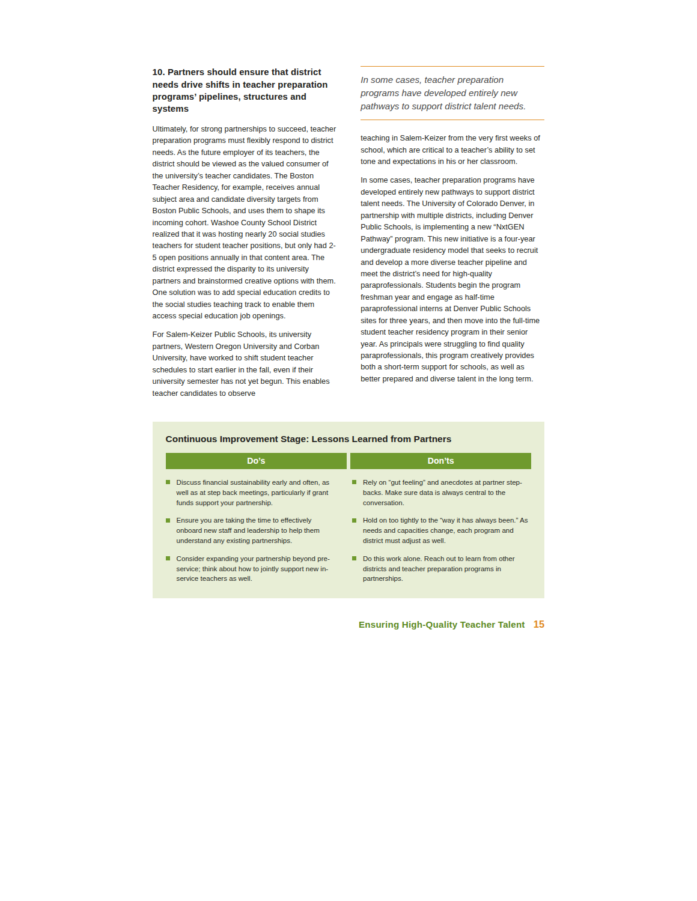10. Partners should ensure that district needs drive shifts in teacher preparation programs’ pipelines, structures and systems
Ultimately, for strong partnerships to succeed, teacher preparation programs must flexibly respond to district needs. As the future employer of its teachers, the district should be viewed as the valued consumer of the university’s teacher candidates. The Boston Teacher Residency, for example, receives annual subject area and candidate diversity targets from Boston Public Schools, and uses them to shape its incoming cohort. Washoe County School District realized that it was hosting nearly 20 social studies teachers for student teacher positions, but only had 2-5 open positions annually in that content area. The district expressed the disparity to its university partners and brainstormed creative options with them. One solution was to add special education credits to the social studies teaching track to enable them access special education job openings.
For Salem-Keizer Public Schools, its university partners, Western Oregon University and Corban University, have worked to shift student teacher schedules to start earlier in the fall, even if their university semester has not yet begun. This enables teacher candidates to observe
In some cases, teacher preparation programs have developed entirely new pathways to support district talent needs.
teaching in Salem-Keizer from the very first weeks of school, which are critical to a teacher’s ability to set tone and expectations in his or her classroom.
In some cases, teacher preparation programs have developed entirely new pathways to support district talent needs. The University of Colorado Denver, in partnership with multiple districts, including Denver Public Schools, is implementing a new “NxtGEN Pathway” program. This new initiative is a four-year undergraduate residency model that seeks to recruit and develop a more diverse teacher pipeline and meet the district’s need for high-quality paraprofessionals. Students begin the program freshman year and engage as half-time paraprofessional interns at Denver Public Schools sites for three years, and then move into the full-time student teacher residency program in their senior year. As principals were struggling to find quality paraprofessionals, this program creatively provides both a short-term support for schools, as well as better prepared and diverse talent in the long term.
Continuous Improvement Stage: Lessons Learned from Partners
| Do’s | Don’ts |
| --- | --- |
| Discuss financial sustainability early and often, as well as at step back meetings, particularly if grant funds support your partnership. Ensure you are taking the time to effectively onboard new staff and leadership to help them understand any existing partnerships. Consider expanding your partnership beyond pre-service; think about how to jointly support new in-service teachers as well. | Rely on “gut feeling” and anecdotes at partner step-backs. Make sure data is always central to the conversation. Hold on too tightly to the “way it has always been.” As needs and capacities change, each program and district must adjust as well. Do this work alone. Reach out to learn from other districts and teacher preparation programs in partnerships. |
Ensuring High-Quality Teacher Talent15